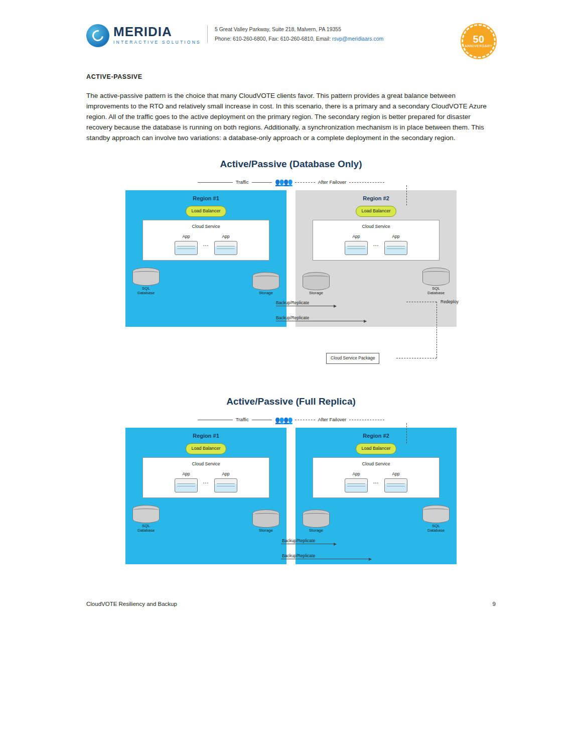MERIDIA
Interactive Solutions
5 Great Valley Parkway, Suite 218, Malvern, PA 19355
Phone: 610-260-6800, Fax: 610-260-6810, Email: rsvp@meridiaars.com
50 Anniversary
Active-passive
The active-passive pattern is the choice that many CloudVOTE clients favor. This pattern provides a great balance between improvements to the RTO and relatively small increase in cost. In this scenario, there is a primary and a secondary CloudVOTE Azure region. All of the traffic goes to the active deployment on the primary region. The secondary region is better prepared for disaster recovery because the database is running on both regions. Additionally, a synchronization mechanism is in place between them. This standby approach can involve two variations: a database-only approach or a complete deployment in the secondary region.
Active/Passive (Database Only)
Traffic 👥👥 After Failover
Region #1
Load Balancer
Cloud Service
App
…
App
SQL
Database
Storage
Region #2
Load Balancer
Cloud Service
App
…
App
Storage
SQL
Database
Backup/Replicate
Backup/Replicate
Cloud Service Package
Redeploy
Active/Passive (Full Replica)
Traffic 👥👥 After Failover
Region #1
Load Balancer
Cloud Service
App
…
App
SQL
Database
Storage
Region #2
Load Balancer
Cloud Service
App
…
App
Storage
SQL
Database
Backup/Replicate
Backup/Replicate
CloudVOTE Resiliency and Backup 9